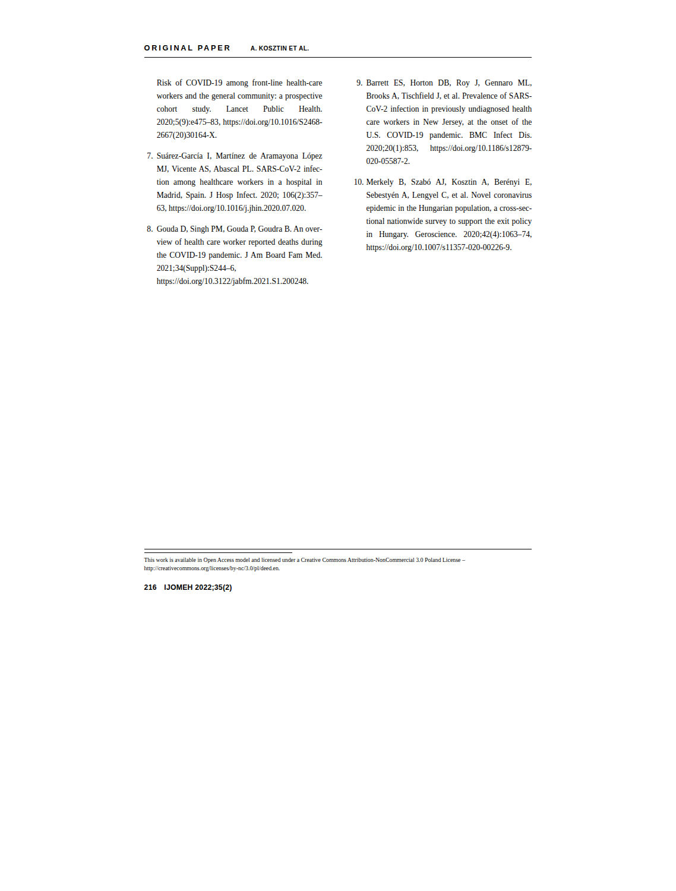Original Paper A. Kosztin et al.
Risk of COVID-19 among front-line health-care workers and the general community: a prospective cohort study. Lancet Public Health. 2020;5(9):e475–83, https://doi.org/10.1016/S2468-2667(20)30164-X.
7. Suárez-García I, Martínez de Aramayona López MJ, Vicente AS, Abascal PL. SARS-CoV-2 infection among healthcare workers in a hospital in Madrid, Spain. J Hosp Infect. 2020; 106(2):357–63, https://doi.org/10.1016/j.jhin.2020.07.020.
8. Gouda D, Singh PM, Gouda P, Goudra B. An overview of health care worker reported deaths during the COVID-19 pandemic. J Am Board Fam Med. 2021;34(Suppl):S244–6, https://doi.org/10.3122/jabfm.2021.S1.200248.
9. Barrett ES, Horton DB, Roy J, Gennaro ML, Brooks A, Tischfield J, et al. Prevalence of SARS-CoV-2 infection in previously undiagnosed health care workers in New Jersey, at the onset of the U.S. COVID-19 pandemic. BMC Infect Dis. 2020;20(1):853, https://doi.org/10.1186/s12879-020-05587-2.
10. Merkely B, Szabó AJ, Kosztin A, Berényi E, Sebestyén A, Lengyel C, et al. Novel coronavirus epidemic in the Hungarian population, a cross-sectional nationwide survey to support the exit policy in Hungary. Geroscience. 2020;42(4):1063–74, https://doi.org/10.1007/s11357-020-00226-9.
This work is available in Open Access model and licensed under a Creative Commons Attribution-NonCommercial 3.0 Poland License – http://creativecommons.org/licenses/by-nc/3.0/pl/deed.en.
216 IJOMEH 2022;35(2)